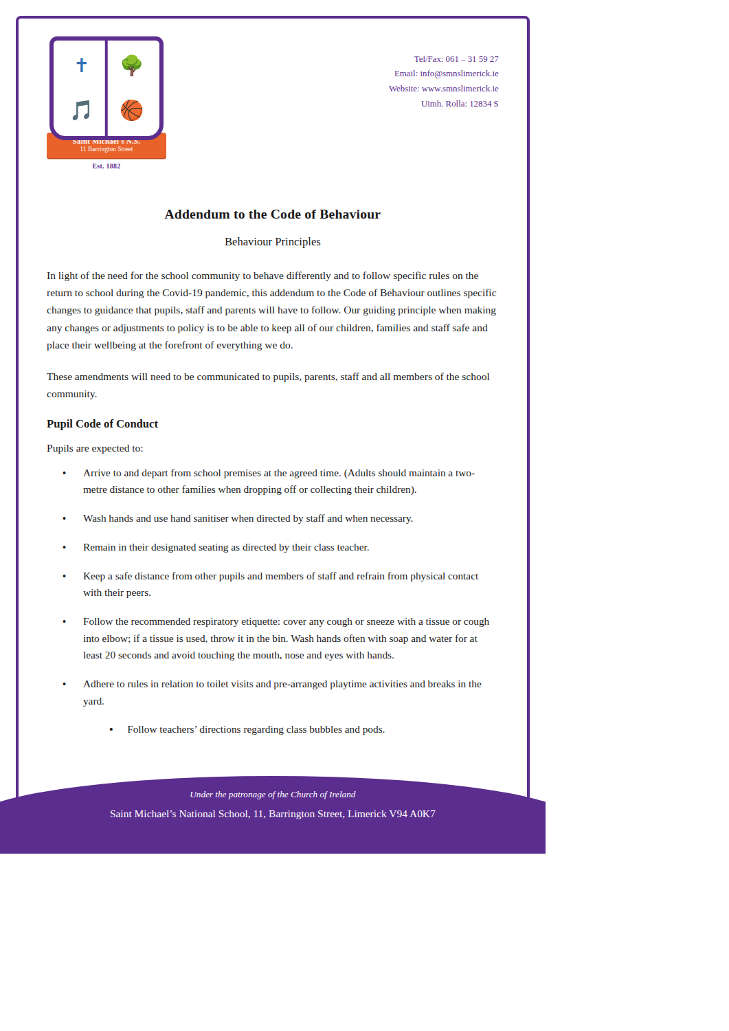✝
🌳
🎵
🏀
Saint Michael's N.S.
11 Barrington Street
Est. 1882
Tel/Fax: 061 – 31 59 27
Email: info@smnslimerick.ie
Website: www.smnslimerick.ie
Uimh. Rolla: 12834 S
Addendum to the Code of Behaviour
Behaviour Principles
In light of the need for the school community to behave differently and to follow specific rules on the return to school during the Covid-19 pandemic, this addendum to the Code of Behaviour outlines specific changes to guidance that pupils, staff and parents will have to follow. Our guiding principle when making any changes or adjustments to policy is to be able to keep all of our children, families and staff safe and place their wellbeing at the forefront of everything we do.
These amendments will need to be communicated to pupils, parents, staff and all members of the school community.
Pupil Code of Conduct
Pupils are expected to:
Arrive to and depart from school premises at the agreed time. (Adults should maintain a two-metre distance to other families when dropping off or collecting their children).
Wash hands and use hand sanitiser when directed by staff and when necessary.
Remain in their designated seating as directed by their class teacher.
Keep a safe distance from other pupils and members of staff and refrain from physical contact with their peers.
Follow the recommended respiratory etiquette: cover any cough or sneeze with a tissue or cough into elbow; if a tissue is used, throw it in the bin. Wash hands often with soap and water for at least 20 seconds and avoid touching the mouth, nose and eyes with hands.
Adhere to rules in relation to toilet visits and pre-arranged playtime activities and breaks in the yard.
Follow teachers’ directions regarding class bubbles and pods.
Under the patronage of the Church of Ireland
Saint Michael’s National School, 11, Barrington Street, Limerick V94 A0K7